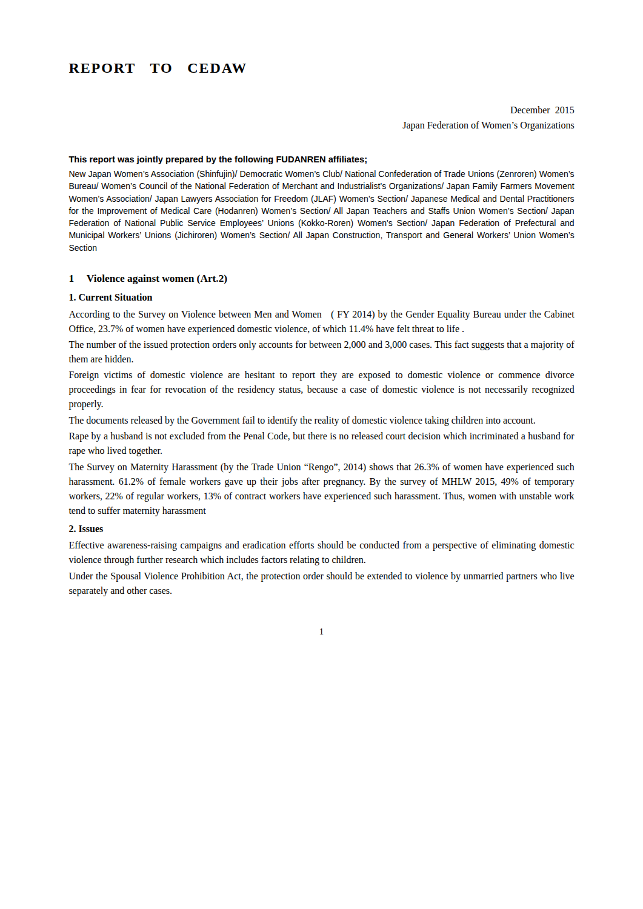REPORT TO CEDAW
December 2015
Japan Federation of Women’s Organizations
This report was jointly prepared by the following FUDANREN affiliates;
New Japan Women’s Association (Shinfujin)/ Democratic Women’s Club/ National Confederation of Trade Unions (Zenroren) Women’s Bureau/ Women’s Council of the National Federation of Merchant and Industrialist’s Organizations/ Japan Family Farmers Movement Women’s Association/ Japan Lawyers Association for Freedom (JLAF) Women’s Section/ Japanese Medical and Dental Practitioners for the Improvement of Medical Care (Hodanren) Women’s Section/ All Japan Teachers and Staffs Union Women’s Section/ Japan Federation of National Public Service Employees’ Unions (Kokko-Roren) Women's Section/ Japan Federation of Prefectural and Municipal Workers’ Unions (Jichiroren) Women’s Section/ All Japan Construction, Transport and General Workers’ Union Women’s Section
1 Violence against women (Art.2)
1. Current Situation
According to the Survey on Violence between Men and Women ( FY 2014) by the Gender Equality Bureau under the Cabinet Office, 23.7% of women have experienced domestic violence, of which 11.4% have felt threat to life .
The number of the issued protection orders only accounts for between 2,000 and 3,000 cases. This fact suggests that a majority of them are hidden.
Foreign victims of domestic violence are hesitant to report they are exposed to domestic violence or commence divorce proceedings in fear for revocation of the residency status, because a case of domestic violence is not necessarily recognized properly.
The documents released by the Government fail to identify the reality of domestic violence taking children into account.
Rape by a husband is not excluded from the Penal Code, but there is no released court decision which incriminated a husband for rape who lived together.
The Survey on Maternity Harassment (by the Trade Union “Rengo”, 2014) shows that 26.3% of women have experienced such harassment. 61.2% of female workers gave up their jobs after pregnancy. By the survey of MHLW 2015, 49% of temporary workers, 22% of regular workers, 13% of contract workers have experienced such harassment. Thus, women with unstable work tend to suffer maternity harassment
2. Issues
Effective awareness-raising campaigns and eradication efforts should be conducted from a perspective of eliminating domestic violence through further research which includes factors relating to children.
Under the Spousal Violence Prohibition Act, the protection order should be extended to violence by unmarried partners who live separately and other cases.
1